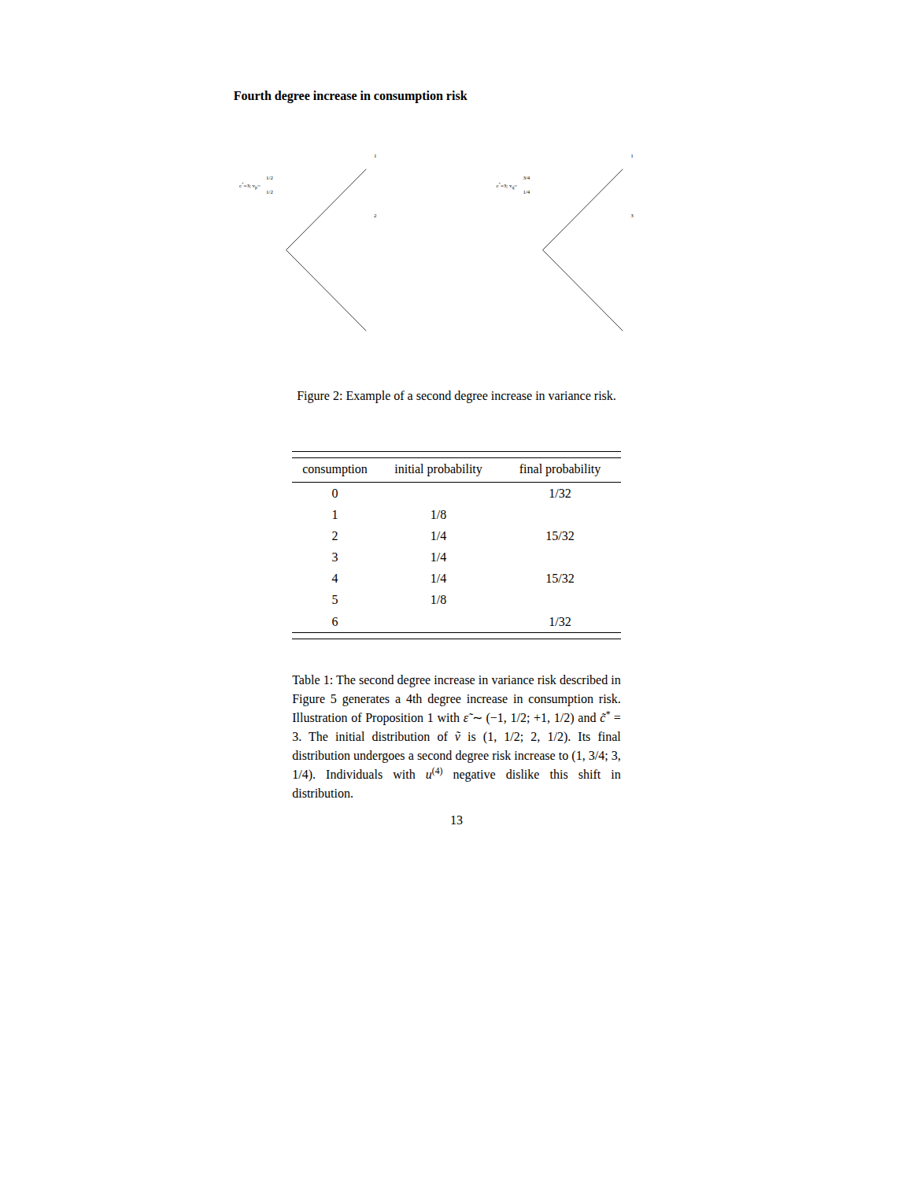Fourth degree increase in consumption risk
c*=3; vp~ 1/2 1/2 1 2
c*=3; vq~ 3/4 1/4 1 3
Figure 2: Example of a second degree increase in variance risk.
| consumption | initial probability | final probability |
| --- | --- | --- |
| 0 | | 1/32 |
| 1 | 1/8 | |
| 2 | 1/4 | 15/32 |
| 3 | 1/4 | |
| 4 | 1/4 | 15/32 |
| 5 | 1/8 | |
| 6 | | 1/32 |
Table 1: The second degree increase in variance risk described in Figure 5 generates a 4th degree increase in consumption risk. Illustration of Proposition 1 with ε̃ ∼ (−1, 1/2; +1, 1/2) and c̃* = 3. The initial distribution of ṽ is (1, 1/2; 2, 1/2). Its final distribution undergoes a second degree risk increase to (1, 3/4; 3, 1/4). Individuals with u(4) negative dislike this shift in distribution.
13